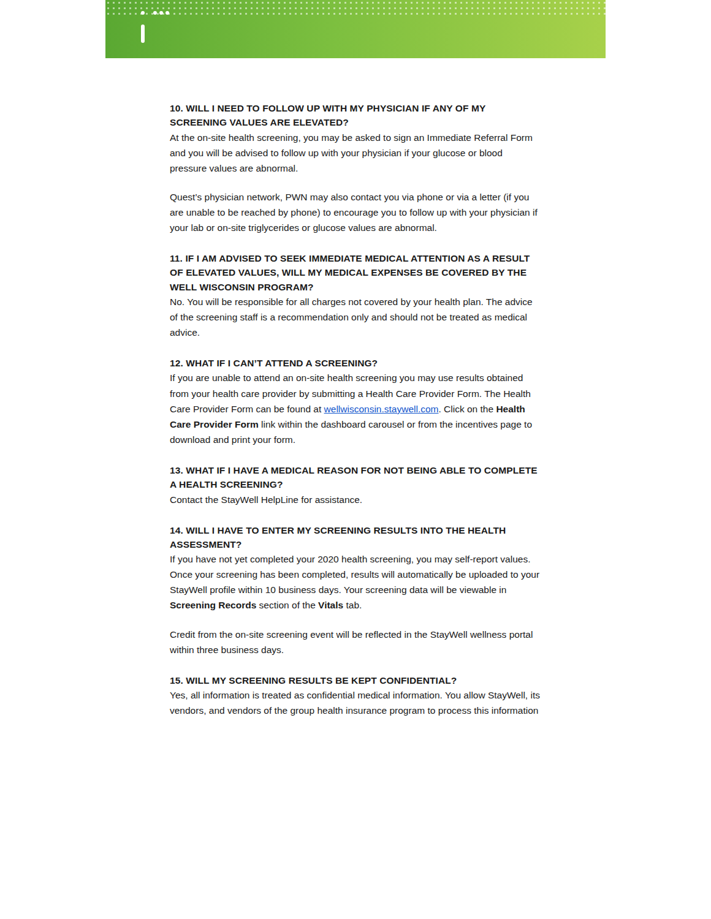10. Will I need to follow up with my physician if any of my screening values are elevated?
At the on-site health screening, you may be asked to sign an Immediate Referral Form and you will be advised to follow up with your physician if your glucose or blood pressure values are abnormal.
Quest’s physician network, PWN may also contact you via phone or via a letter (if you are unable to be reached by phone) to encourage you to follow up with your physician if your lab or on-site triglycerides or glucose values are abnormal.
11. If I am advised to seek immediate medical attention as a result of elevated values, will my medical expenses be covered by the Well Wisconsin program?
No. You will be responsible for all charges not covered by your health plan. The advice of the screening staff is a recommendation only and should not be treated as medical advice.
12. What if I can’t attend a screening?
If you are unable to attend an on-site health screening you may use results obtained from your health care provider by submitting a Health Care Provider Form. The Health Care Provider Form can be found at wellwisconsin.staywell.com. Click on the Health Care Provider Form link within the dashboard carousel or from the incentives page to download and print your form.
13. What if I have a medical reason for not being able to complete a health screening?
Contact the StayWell HelpLine for assistance.
14. Will I have to enter my screening results into the health assessment?
If you have not yet completed your 2020 health screening, you may self-report values. Once your screening has been completed, results will automatically be uploaded to your StayWell profile within 10 business days. Your screening data will be viewable in Screening Records section of the Vitals tab.
Credit from the on-site screening event will be reflected in the StayWell wellness portal within three business days.
15. Will my screening results be kept confidential?
Yes, all information is treated as confidential medical information. You allow StayWell, its vendors, and vendors of the group health insurance program to process this information